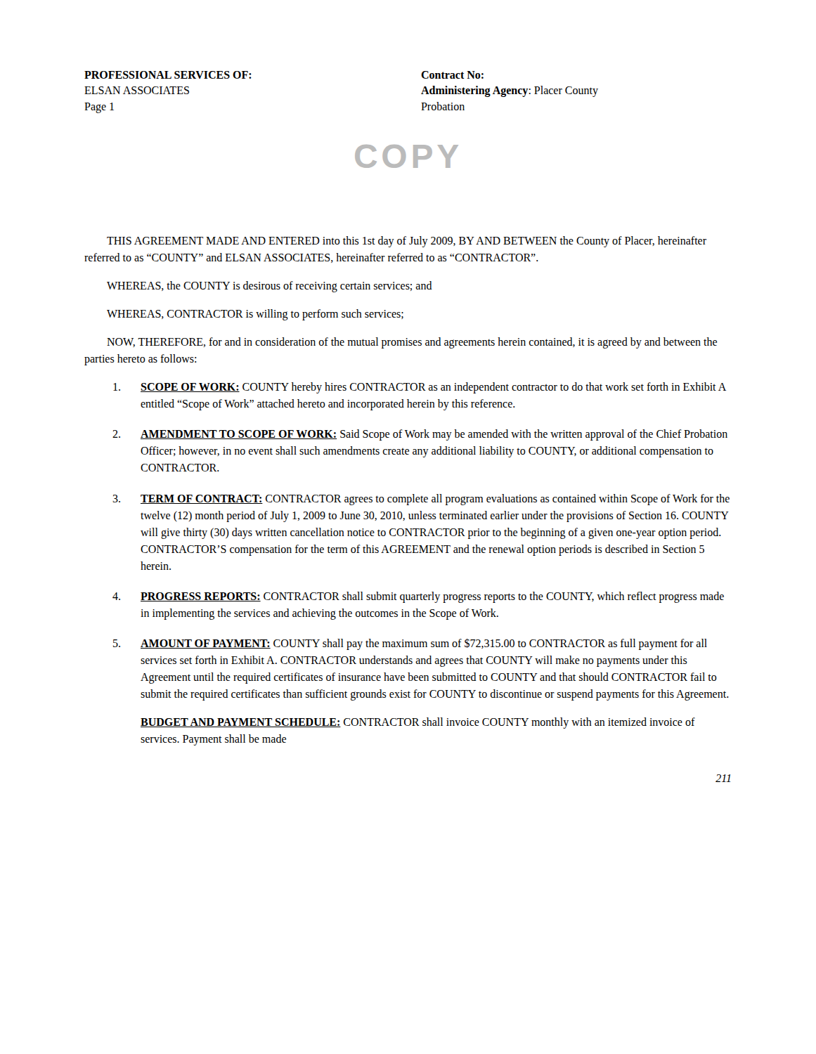PROFESSIONAL SERVICES OF:
ELSAN ASSOCIATES
Page 1
Contract No:
Administering Agency: Placer County
Probation
COPY
THIS AGREEMENT MADE AND ENTERED into this 1st day of July 2009, BY AND BETWEEN the County of Placer, hereinafter referred to as “COUNTY” and ELSAN ASSOCIATES, hereinafter referred to as “CONTRACTOR”.
WHEREAS, the COUNTY is desirous of receiving certain services; and
WHEREAS, CONTRACTOR is willing to perform such services;
NOW, THEREFORE, for and in consideration of the mutual promises and agreements herein contained, it is agreed by and between the parties hereto as follows:
SCOPE OF WORK: COUNTY hereby hires CONTRACTOR as an independent contractor to do that work set forth in Exhibit A entitled “Scope of Work” attached hereto and incorporated herein by this reference.
AMENDMENT TO SCOPE OF WORK: Said Scope of Work may be amended with the written approval of the Chief Probation Officer; however, in no event shall such amendments create any additional liability to COUNTY, or additional compensation to CONTRACTOR.
TERM OF CONTRACT: CONTRACTOR agrees to complete all program evaluations as contained within Scope of Work for the twelve (12) month period of July 1, 2009 to June 30, 2010, unless terminated earlier under the provisions of Section 16. COUNTY will give thirty (30) days written cancellation notice to CONTRACTOR prior to the beginning of a given one-year option period. CONTRACTOR’S compensation for the term of this AGREEMENT and the renewal option periods is described in Section 5 herein.
PROGRESS REPORTS: CONTRACTOR shall submit quarterly progress reports to the COUNTY, which reflect progress made in implementing the services and achieving the outcomes in the Scope of Work.
AMOUNT OF PAYMENT: COUNTY shall pay the maximum sum of $72,315.00 to CONTRACTOR as full payment for all services set forth in Exhibit A. CONTRACTOR understands and agrees that COUNTY will make no payments under this Agreement until the required certificates of insurance have been submitted to COUNTY and that should CONTRACTOR fail to submit the required certificates than sufficient grounds exist for COUNTY to discontinue or suspend payments for this Agreement.
BUDGET AND PAYMENT SCHEDULE: CONTRACTOR shall invoice COUNTY monthly with an itemized invoice of services. Payment shall be made
211